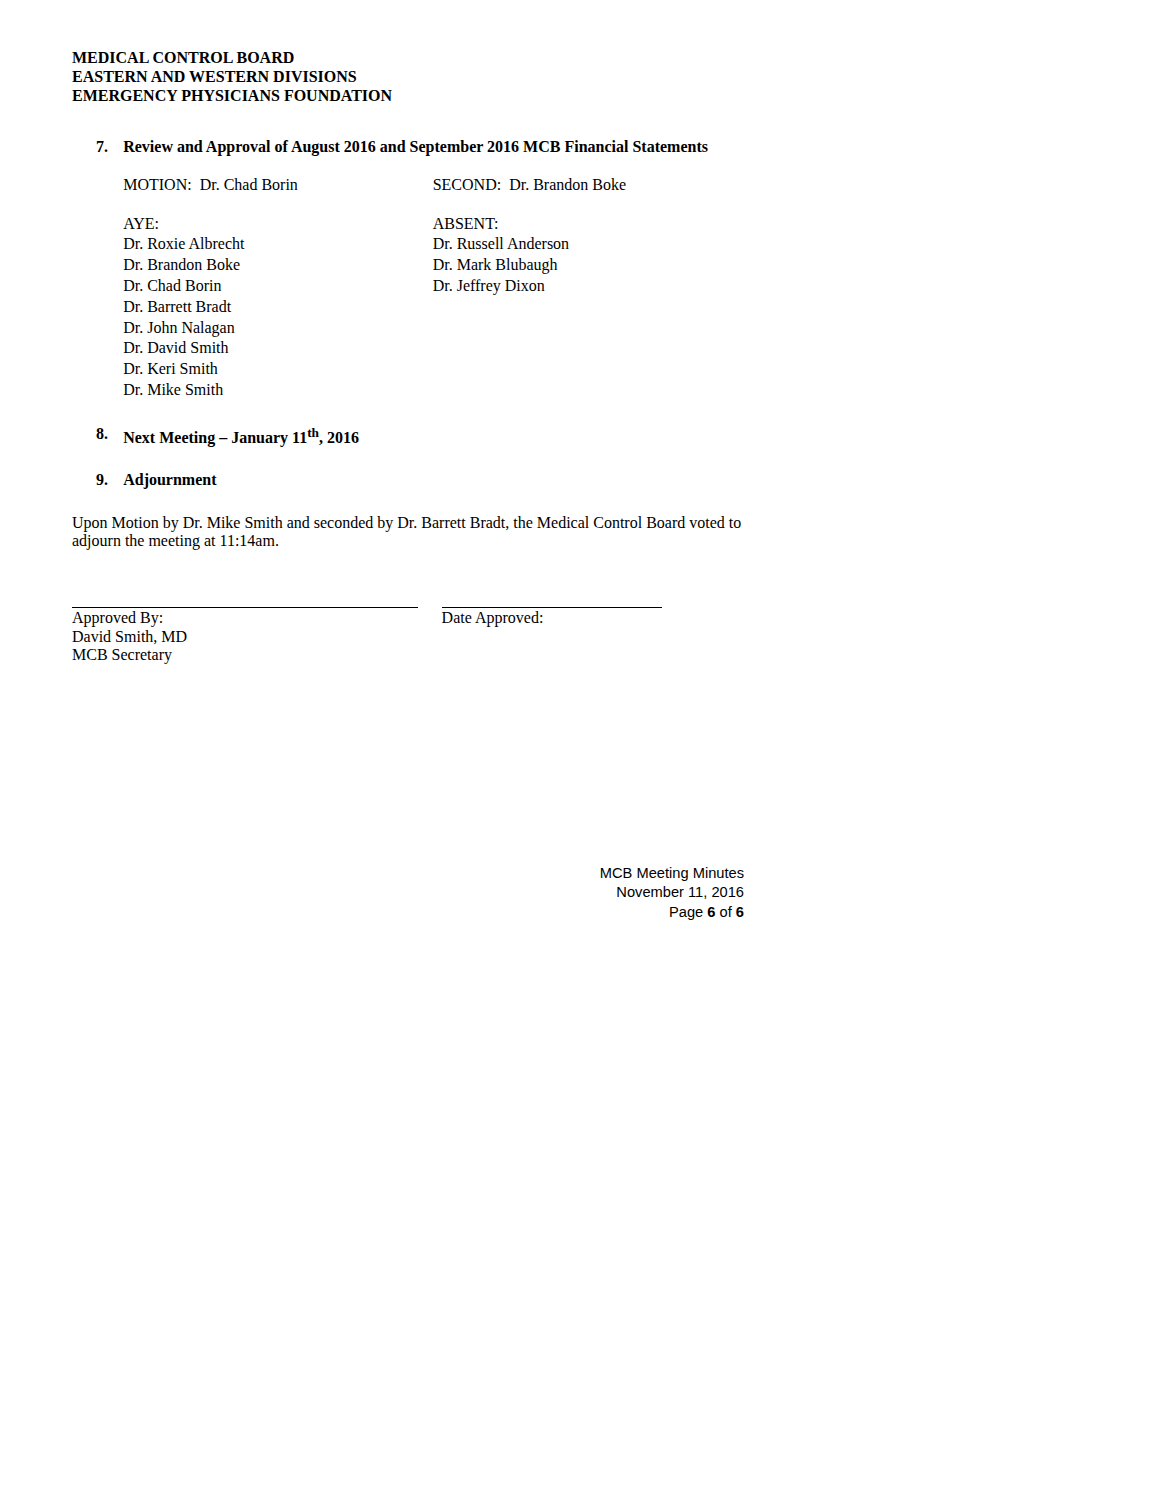MEDICAL CONTROL BOARD
EASTERN AND WESTERN DIVISIONS
EMERGENCY PHYSICIANS FOUNDATION
Review and Approval of August 2016 and September 2016 MCB Financial Statements
| MOTION: Dr. Chad Borin | SECOND: Dr. Brandon Boke |
| AYE: | ABSENT: |
| Dr. Roxie Albrecht | Dr. Russell Anderson |
| Dr. Brandon Boke | Dr. Mark Blubaugh |
| Dr. Chad Borin | Dr. Jeffrey Dixon |
| Dr. Barrett Bradt | |
| Dr. John Nalagan | |
| Dr. David Smith | |
| Dr. Keri Smith | |
| Dr. Mike Smith | |
Next Meeting – January 11th, 2016
Adjournment
Upon Motion by Dr. Mike Smith and seconded by Dr. Barrett Bradt, the Medical Control Board voted to adjourn the meeting at 11:14am.
| Approved By: | Date Approved: |
| David Smith, MD | |
| MCB Secretary | |
MCB Meeting Minutes
November 11, 2016
Page 6 of 6